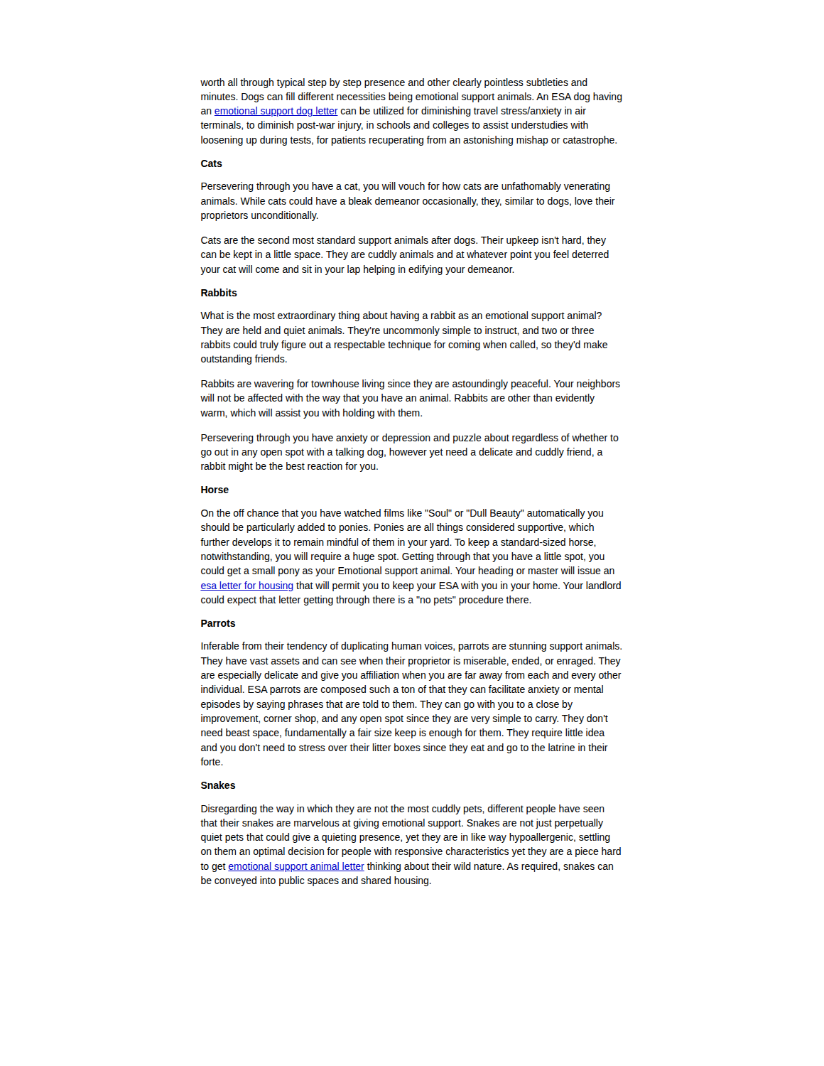worth all through typical step by step presence and other clearly pointless subtleties and minutes. Dogs can fill different necessities being emotional support animals. An ESA dog having an emotional support dog letter can be utilized for diminishing travel stress/anxiety in air terminals, to diminish post-war injury, in schools and colleges to assist understudies with loosening up during tests, for patients recuperating from an astonishing mishap or catastrophe.
Cats
Persevering through you have a cat, you will vouch for how cats are unfathomably venerating animals. While cats could have a bleak demeanor occasionally, they, similar to dogs, love their proprietors unconditionally.
Cats are the second most standard support animals after dogs. Their upkeep isn't hard, they can be kept in a little space. They are cuddly animals and at whatever point you feel deterred your cat will come and sit in your lap helping in edifying your demeanor.
Rabbits
What is the most extraordinary thing about having a rabbit as an emotional support animal? They are held and quiet animals. They're uncommonly simple to instruct, and two or three rabbits could truly figure out a respectable technique for coming when called, so they'd make outstanding friends.
Rabbits are wavering for townhouse living since they are astoundingly peaceful. Your neighbors will not be affected with the way that you have an animal. Rabbits are other than evidently warm, which will assist you with holding with them.
Persevering through you have anxiety or depression and puzzle about regardless of whether to go out in any open spot with a talking dog, however yet need a delicate and cuddly friend, a rabbit might be the best reaction for you.
Horse
On the off chance that you have watched films like "Soul" or "Dull Beauty" automatically you should be particularly added to ponies. Ponies are all things considered supportive, which further develops it to remain mindful of them in your yard. To keep a standard-sized horse, notwithstanding, you will require a huge spot. Getting through that you have a little spot, you could get a small pony as your Emotional support animal. Your heading or master will issue an esa letter for housing that will permit you to keep your ESA with you in your home. Your landlord could expect that letter getting through there is a "no pets" procedure there.
Parrots
Inferable from their tendency of duplicating human voices, parrots are stunning support animals. They have vast assets and can see when their proprietor is miserable, ended, or enraged. They are especially delicate and give you affiliation when you are far away from each and every other individual. ESA parrots are composed such a ton of that they can facilitate anxiety or mental episodes by saying phrases that are told to them. They can go with you to a close by improvement, corner shop, and any open spot since they are very simple to carry. They don't need beast space, fundamentally a fair size keep is enough for them. They require little idea and you don't need to stress over their litter boxes since they eat and go to the latrine in their forte.
Snakes
Disregarding the way in which they are not the most cuddly pets, different people have seen that their snakes are marvelous at giving emotional support. Snakes are not just perpetually quiet pets that could give a quieting presence, yet they are in like way hypoallergenic, settling on them an optimal decision for people with responsive characteristics yet they are a piece hard to get emotional support animal letter thinking about their wild nature. As required, snakes can be conveyed into public spaces and shared housing.